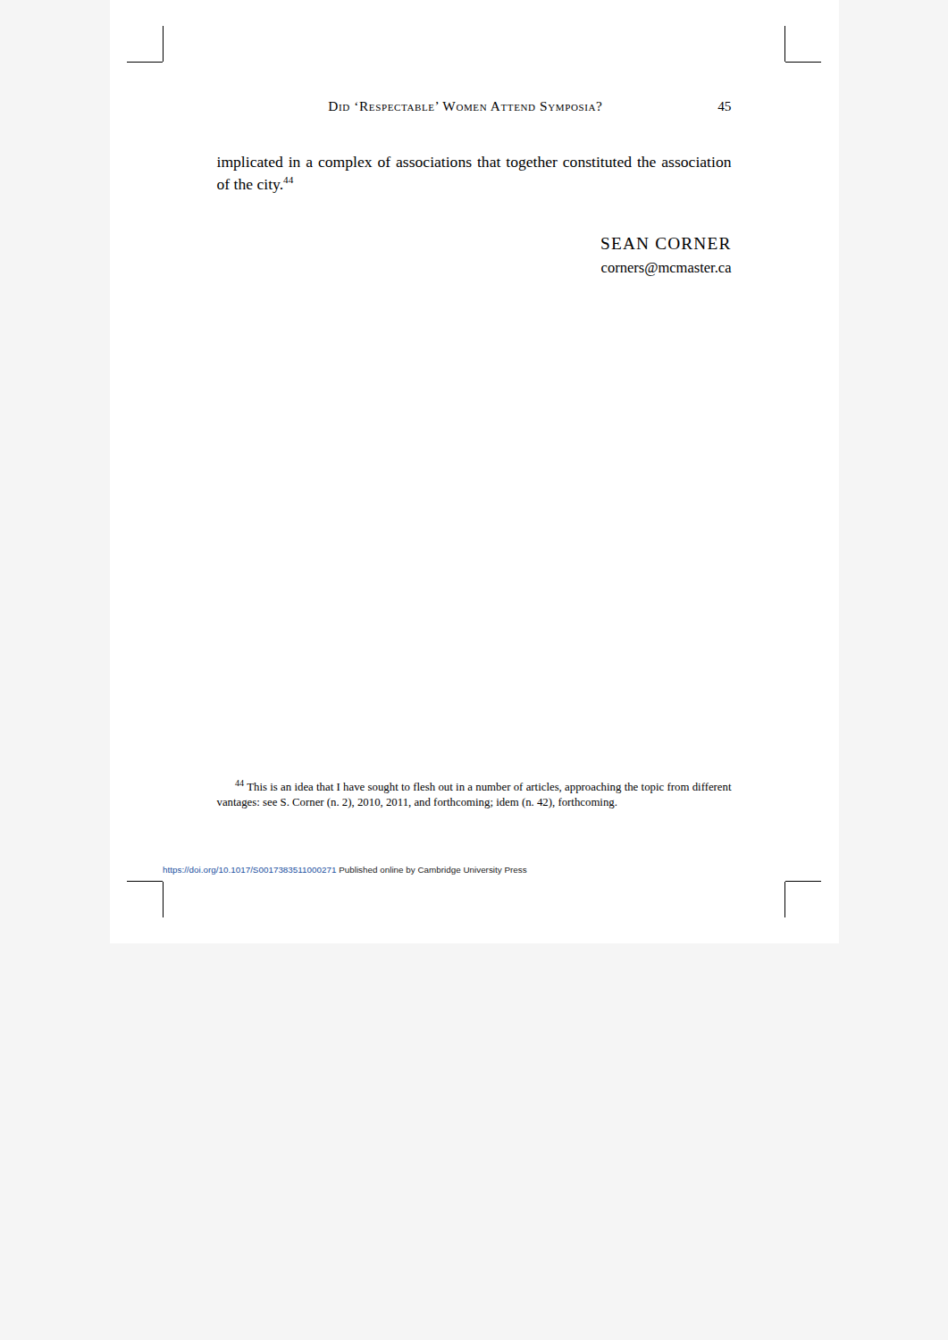Did ‘Respectable’ Women Attend Symposia? 45
implicated in a complex of associations that together constituted the association of the city.44
SEAN CORNER
corners@mcmaster.ca
44 This is an idea that I have sought to flesh out in a number of articles, approaching the topic from different vantages: see S. Corner (n. 2), 2010, 2011, and forthcoming; idem (n. 42), forthcoming.
https://doi.org/10.1017/S0017383511000271 Published online by Cambridge University Press